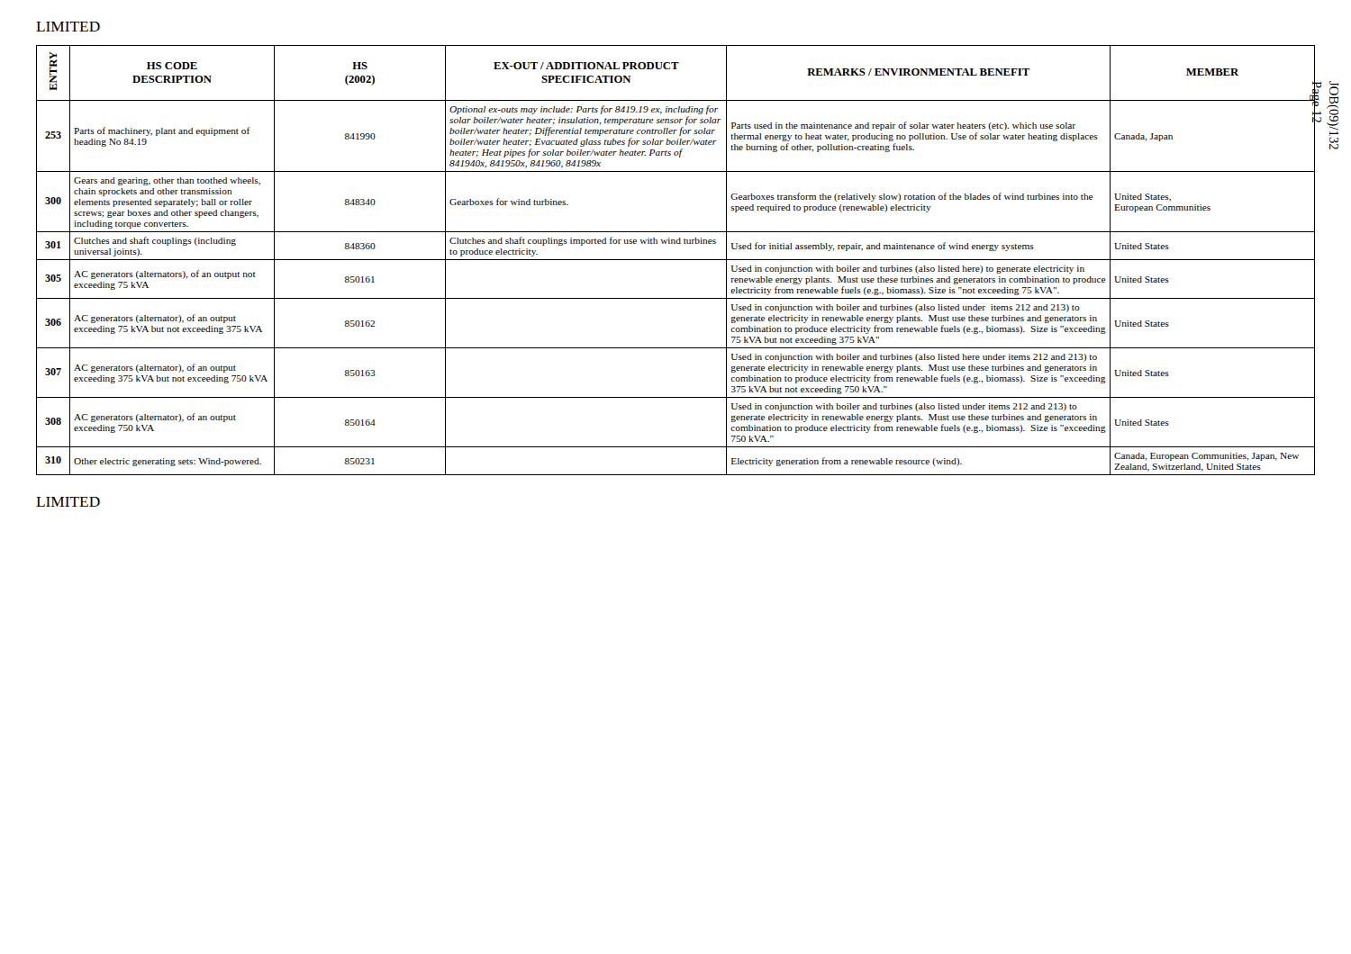JOB(09)/132
Page 12
LIMITED
| ENTRY | HS CODE DESCRIPTION | HS (2002) | EX-OUT / ADDITIONAL PRODUCT SPECIFICATION | REMARKS / ENVIRONMENTAL BENEFIT | MEMBER |
| --- | --- | --- | --- | --- | --- |
| 253 | Parts of machinery, plant and equipment of heading No 84.19 | 841990 | Optional ex-outs may include: Parts for 8419.19 ex, including for solar boiler/water heater; insulation, temperature sensor for solar boiler/water heater; Differential temperature controller for solar boiler/water heater; Evacuated glass tubes for solar boiler/water heater; Heat pipes for solar boiler/water heater. Parts of 841940x, 841950x, 841960, 841989x | Parts used in the maintenance and repair of solar water heaters (etc). which use solar thermal energy to heat water, producing no pollution. Use of solar water heating displaces the burning of other, pollution-creating fuels. | Canada, Japan |
| 300 | Gears and gearing, other than toothed wheels, chain sprockets and other transmission elements presented separately; ball or roller screws; gear boxes and other speed changers, including torque converters. | 848340 | Gearboxes for wind turbines. | Gearboxes transform the (relatively slow) rotation of the blades of wind turbines into the speed required to produce (renewable) electricity | United States, European Communities |
| 301 | Clutches and shaft couplings (including universal joints). | 848360 | Clutches and shaft couplings imported for use with wind turbines to produce electricity. | Used for initial assembly, repair, and maintenance of wind energy systems | United States |
| 305 | AC generators (alternators), of an output not exceeding 75 kVA | 850161 | | Used in conjunction with boiler and turbines (also listed here) to generate electricity in renewable energy plants. Must use these turbines and generators in combination to produce electricity from renewable fuels (e.g., biomass). Size is "not exceeding 75 kVA". | United States |
| 306 | AC generators (alternator), of an output exceeding 75 kVA but not exceeding 375 kVA | 850162 | | Used in conjunction with boiler and turbines (also listed under items 212 and 213) to generate electricity in renewable energy plants. Must use these turbines and generators in combination to produce electricity from renewable fuels (e.g., biomass). Size is "exceeding 75 kVA but not exceeding 375 kVA" | United States |
| 307 | AC generators (alternator), of an output exceeding 375 kVA but not exceeding 750 kVA | 850163 | | Used in conjunction with boiler and turbines (also listed here under items 212 and 213) to generate electricity in renewable energy plants. Must use these turbines and generators in combination to produce electricity from renewable fuels (e.g., biomass). Size is "exceeding 375 kVA but not exceeding 750 kVA." | United States |
| 308 | AC generators (alternator), of an output exceeding 750 kVA | 850164 | | Used in conjunction with boiler and turbines (also listed under items 212 and 213) to generate electricity in renewable energy plants. Must use these turbines and generators in combination to produce electricity from renewable fuels (e.g., biomass). Size is "exceeding 750 kVA." | United States |
| 310 | Other electric generating sets: Wind-powered. | 850231 | | Electricity generation from a renewable resource (wind). | Canada, European Communities, Japan, New Zealand, Switzerland, United States |
LIMITED